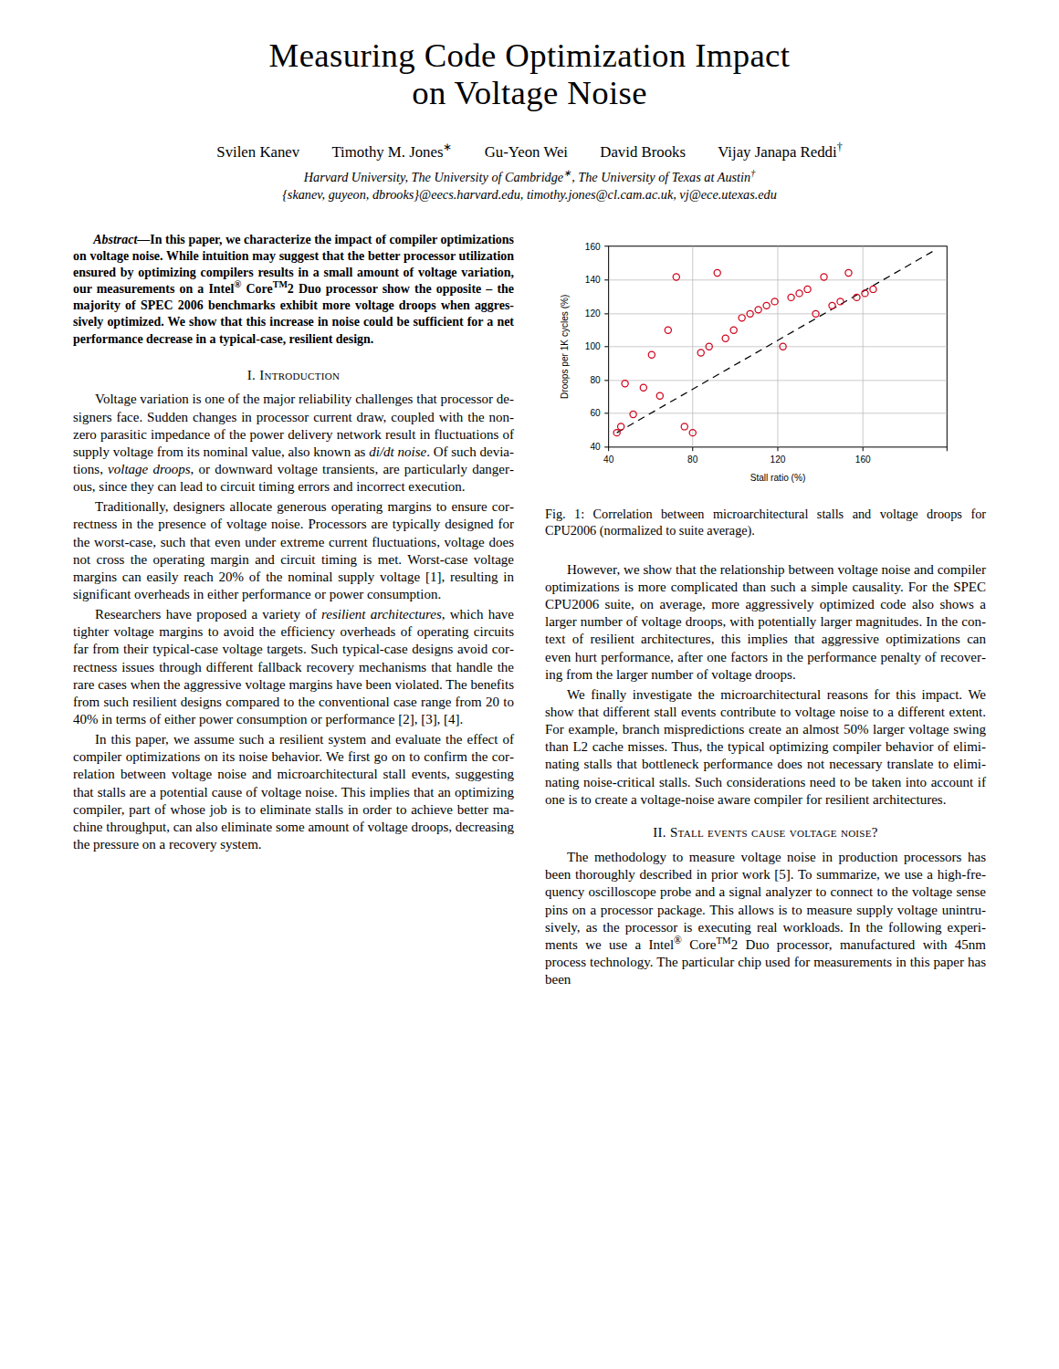Measuring Code Optimization Impact
on Voltage Noise
Svilen Kanev Timothy M. Jones∗ Gu-Yeon Wei David Brooks Vijay Janapa Reddi†
Harvard University, The University of Cambridge∗, The University of Texas at Austin†
{skanev, guyeon, dbrooks}@eecs.harvard.edu, timothy.jones@cl.cam.ac.uk, vj@ece.utexas.edu
Abstract—In this paper, we characterize the impact of compiler optimizations on voltage noise. While intuition may suggest that the better processor utilization ensured by optimizing compilers results in a small amount of voltage variation, our measurements on a Intel® CoreTM2 Duo processor show the opposite – the majority of SPEC 2006 benchmarks exhibit more voltage droops when aggressively optimized. We show that this increase in noise could be sufficient for a net performance decrease in a typical-case, resilient design.
I. Introduction
Voltage variation is one of the major reliability challenges that processor designers face. Sudden changes in processor current draw, coupled with the non-zero parasitic impedance of the power delivery network result in fluctuations of supply voltage from its nominal value, also known as di/dt noise. Of such deviations, voltage droops, or downward voltage transients, are particularly dangerous, since they can lead to circuit timing errors and incorrect execution.
Traditionally, designers allocate generous operating margins to ensure correctness in the presence of voltage noise. Processors are typically designed for the worst-case, such that even under extreme current fluctuations, voltage does not cross the operating margin and circuit timing is met. Worst-case voltage margins can easily reach 20% of the nominal supply voltage [1], resulting in significant overheads in either performance or power consumption.
Researchers have proposed a variety of resilient architectures, which have tighter voltage margins to avoid the efficiency overheads of operating circuits far from their typical-case voltage targets. Such typical-case designs avoid correctness issues through different fallback recovery mechanisms that handle the rare cases when the aggressive voltage margins have been violated. The benefits from such resilient designs compared to the conventional case range from 20 to 40% in terms of either power consumption or performance [2], [3], [4].
In this paper, we assume such a resilient system and evaluate the effect of compiler optimizations on its noise behavior. We first go on to confirm the correlation between voltage noise and microarchitectural stall events, suggesting that stalls are a potential cause of voltage noise. This implies that an optimizing compiler, part of whose job is to eliminate stalls in order to achieve better machine throughput, can also eliminate some amount of voltage droops, decreasing the pressure on a recovery system.
40 80 120 160 40 60 80 100 120 140 160 Stall ratio (%) Droops per 1K cycles (%)
Fig. 1: Correlation between microarchitectural stalls and voltage droops for CPU2006 (normalized to suite average).
However, we show that the relationship between voltage noise and compiler optimizations is more complicated than such a simple causality. For the SPEC CPU2006 suite, on average, more aggressively optimized code also shows a larger number of voltage droops, with potentially larger magnitudes. In the context of resilient architectures, this implies that aggressive optimizations can even hurt performance, after one factors in the performance penalty of recovering from the larger number of voltage droops.
We finally investigate the microarchitectural reasons for this impact. We show that different stall events contribute to voltage noise to a different extent. For example, branch mispredictions create an almost 50% larger voltage swing than L2 cache misses. Thus, the typical optimizing compiler behavior of eliminating stalls that bottleneck performance does not necessary translate to eliminating noise-critical stalls. Such considerations need to be taken into account if one is to create a voltage-noise aware compiler for resilient architectures.
II. Stall events cause voltage noise?
The methodology to measure voltage noise in production processors has been thoroughly described in prior work [5]. To summarize, we use a high-frequency oscilloscope probe and a signal analyzer to connect to the voltage sense pins on a processor package. This allows is to measure supply voltage unintrusively, as the processor is executing real workloads. In the following experiments we use a Intel® CoreTM2 Duo processor, manufactured with 45nm process technology. The particular chip used for measurements in this paper has been